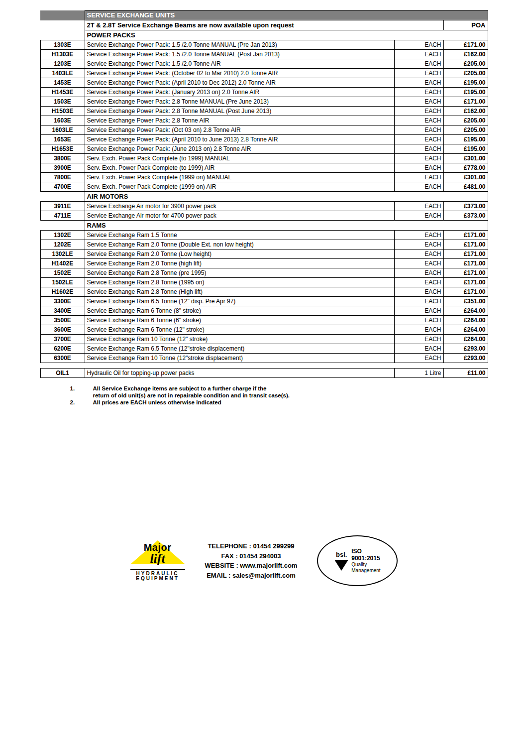| | SERVICE EXCHANGE UNITS |
| | 2T & 2.8T Service Exchange Beams are now available upon request | POA |
| | POWER PACKS |
| 1303E | Service Exchange Power Pack: 1.5 /2.0 Tonne MANUAL (Pre Jan 2013) | EACH | £171.00 |
| H1303E | Service Exchange Power Pack: 1.5 /2.0 Tonne MANUAL (Post Jan 2013) | EACH | £162.00 |
| 1203E | Service Exchange Power Pack: 1.5 /2.0 Tonne AIR | EACH | £205.00 |
| 1403LE | Service Exchange Power Pack: (October 02 to Mar 2010) 2.0 Tonne AIR | EACH | £205.00 |
| 1453E | Service Exchange Power Pack: (April 2010 to Dec 2012) 2.0 Tonne AIR | EACH | £195.00 |
| H1453E | Service Exchange Power Pack: (January 2013 on) 2.0 Tonne AIR | EACH | £195.00 |
| 1503E | Service Exchange Power Pack: 2.8 Tonne MANUAL (Pre June 2013) | EACH | £171.00 |
| H1503E | Service Exchange Power Pack: 2.8 Tonne MANUAL (Post June 2013) | EACH | £162.00 |
| 1603E | Service Exchange Power Pack: 2.8 Tonne AIR | EACH | £205.00 |
| 1603LE | Service Exchange Power Pack: (Oct 03 on) 2.8 Tonne AIR | EACH | £205.00 |
| 1653E | Service Exchange Power Pack: (April 2010 to June 2013) 2.8 Tonne AIR | EACH | £195.00 |
| H1653E | Service Exchange Power Pack: (June 2013 on) 2.8 Tonne AIR | EACH | £195.00 |
| 3800E | Serv. Exch. Power Pack Complete (to 1999) MANUAL | EACH | £301.00 |
| 3900E | Serv. Exch. Power Pack Complete (to 1999) AIR | EACH | £778.00 |
| 7800E | Serv. Exch. Power Pack Complete (1999 on) MANUAL | EACH | £301.00 |
| 4700E | Serv. Exch. Power Pack Complete (1999 on) AIR | EACH | £481.00 |
| | AIR MOTORS |
| 3911E | Service Exchange Air motor for 3900 power pack | EACH | £373.00 |
| 4711E | Service Exchange Air motor for 4700 power pack | EACH | £373.00 |
| | RAMS |
| 1302E | Service Exchange Ram 1.5 Tonne | EACH | £171.00 |
| 1202E | Service Exchange Ram 2.0 Tonne (Double Ext. non low height) | EACH | £171.00 |
| 1302LE | Service Exchange Ram 2.0 Tonne (Low height) | EACH | £171.00 |
| H1402E | Service Exchange Ram 2.0 Tonne (high lift) | EACH | £171.00 |
| 1502E | Service Exchange Ram 2.8 Tonne (pre 1995) | EACH | £171.00 |
| 1502LE | Service Exchange Ram 2.8 Tonne (1995 on) | EACH | £171.00 |
| H1602E | Service Exchange Ram 2.8 Tonne (High lift) | EACH | £171.00 |
| 3300E | Service Exchange Ram 6.5 Tonne (12" disp. Pre Apr 97) | EACH | £351.00 |
| 3400E | Service Exchange Ram 6 Tonne (8" stroke) | EACH | £264.00 |
| 3500E | Service Exchange Ram 6 Tonne (6" stroke) | EACH | £264.00 |
| 3600E | Service Exchange Ram 6 Tonne (12" stroke) | EACH | £264.00 |
| 3700E | Service Exchange Ram 10 Tonne (12" stroke) | EACH | £264.00 |
| 6200E | Service Exchange Ram 6.5 Tonne (12"stroke displacement) | EACH | £293.00 |
| 6300E | Service Exchange Ram 10 Tonne (12"stroke displacement) | EACH | £293.00 |
| OIL1 | Hydraulic Oil for topping-up power packs | 1 Litre | £11.00 |
| 1. | All Service Exchange items are subject to a further charge if the |
| | return of old unit(s) are not in repairable condition and in transit case(s). |
| 2. | All prices are EACH unless otherwise indicated |
Major
lift
HYDRAULIC
EQUIPMENT
TELEPHONE : 01454 299299
FAX : 01454 294003
WEBSITE : www.majorlift.com
EMAIL : sales@majorlift.com
bsi.
ISO
9001:2015
Quality
Management